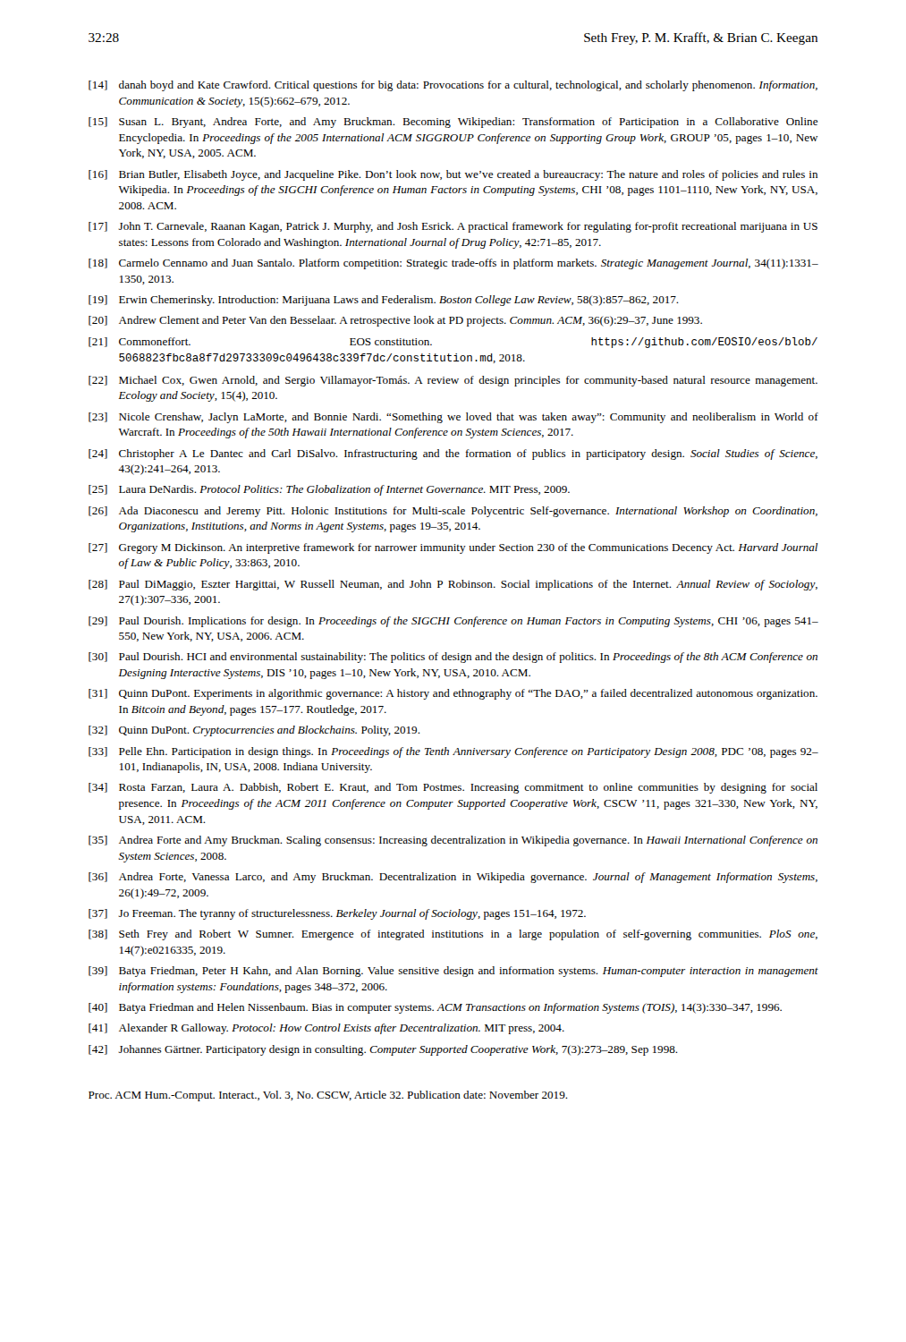32:28 Seth Frey, P. M. Krafft, & Brian C. Keegan
[14] danah boyd and Kate Crawford. Critical questions for big data: Provocations for a cultural, technological, and scholarly phenomenon. Information, Communication & Society, 15(5):662–679, 2012.
[15] Susan L. Bryant, Andrea Forte, and Amy Bruckman. Becoming Wikipedian: Transformation of Participation in a Collaborative Online Encyclopedia. In Proceedings of the 2005 International ACM SIGGROUP Conference on Supporting Group Work, GROUP ’05, pages 1–10, New York, NY, USA, 2005. ACM.
[16] Brian Butler, Elisabeth Joyce, and Jacqueline Pike. Don’t look now, but we’ve created a bureaucracy: The nature and roles of policies and rules in Wikipedia. In Proceedings of the SIGCHI Conference on Human Factors in Computing Systems, CHI ’08, pages 1101–1110, New York, NY, USA, 2008. ACM.
[17] John T. Carnevale, Raanan Kagan, Patrick J. Murphy, and Josh Esrick. A practical framework for regulating for-profit recreational marijuana in US states: Lessons from Colorado and Washington. International Journal of Drug Policy, 42:71–85, 2017.
[18] Carmelo Cennamo and Juan Santalo. Platform competition: Strategic trade-offs in platform markets. Strategic Management Journal, 34(11):1331–1350, 2013.
[19] Erwin Chemerinsky. Introduction: Marijuana Laws and Federalism. Boston College Law Review, 58(3):857–862, 2017.
[20] Andrew Clement and Peter Van den Besselaar. A retrospective look at PD projects. Commun. ACM, 36(6):29–37, June 1993.
[21]
Commoneffort. EOS constitution. https://github.com/EOSIO/eos/blob/
5068823fbc8a8f7d29733309c0496438c339f7dc/constitution.md, 2018.
[22] Michael Cox, Gwen Arnold, and Sergio Villamayor-Tomás. A review of design principles for community-based natural resource management. Ecology and Society, 15(4), 2010.
[23] Nicole Crenshaw, Jaclyn LaMorte, and Bonnie Nardi. “Something we loved that was taken away”: Community and neoliberalism in World of Warcraft. In Proceedings of the 50th Hawaii International Conference on System Sciences, 2017.
[24] Christopher A Le Dantec and Carl DiSalvo. Infrastructuring and the formation of publics in participatory design. Social Studies of Science, 43(2):241–264, 2013.
[25] Laura DeNardis. Protocol Politics: The Globalization of Internet Governance. MIT Press, 2009.
[26] Ada Diaconescu and Jeremy Pitt. Holonic Institutions for Multi-scale Polycentric Self-governance. International Workshop on Coordination, Organizations, Institutions, and Norms in Agent Systems, pages 19–35, 2014.
[27] Gregory M Dickinson. An interpretive framework for narrower immunity under Section 230 of the Communications Decency Act. Harvard Journal of Law & Public Policy, 33:863, 2010.
[28] Paul DiMaggio, Eszter Hargittai, W Russell Neuman, and John P Robinson. Social implications of the Internet. Annual Review of Sociology, 27(1):307–336, 2001.
[29] Paul Dourish. Implications for design. In Proceedings of the SIGCHI Conference on Human Factors in Computing Systems, CHI ’06, pages 541–550, New York, NY, USA, 2006. ACM.
[30] Paul Dourish. HCI and environmental sustainability: The politics of design and the design of politics. In Proceedings of the 8th ACM Conference on Designing Interactive Systems, DIS ’10, pages 1–10, New York, NY, USA, 2010. ACM.
[31] Quinn DuPont. Experiments in algorithmic governance: A history and ethnography of “The DAO,” a failed decentralized autonomous organization. In Bitcoin and Beyond, pages 157–177. Routledge, 2017.
[32] Quinn DuPont. Cryptocurrencies and Blockchains. Polity, 2019.
[33] Pelle Ehn. Participation in design things. In Proceedings of the Tenth Anniversary Conference on Participatory Design 2008, PDC ’08, pages 92–101, Indianapolis, IN, USA, 2008. Indiana University.
[34] Rosta Farzan, Laura A. Dabbish, Robert E. Kraut, and Tom Postmes. Increasing commitment to online communities by designing for social presence. In Proceedings of the ACM 2011 Conference on Computer Supported Cooperative Work, CSCW ’11, pages 321–330, New York, NY, USA, 2011. ACM.
[35] Andrea Forte and Amy Bruckman. Scaling consensus: Increasing decentralization in Wikipedia governance. In Hawaii International Conference on System Sciences, 2008.
[36] Andrea Forte, Vanessa Larco, and Amy Bruckman. Decentralization in Wikipedia governance. Journal of Management Information Systems, 26(1):49–72, 2009.
[37] Jo Freeman. The tyranny of structurelessness. Berkeley Journal of Sociology, pages 151–164, 1972.
[38] Seth Frey and Robert W Sumner. Emergence of integrated institutions in a large population of self-governing communities. PloS one, 14(7):e0216335, 2019.
[39] Batya Friedman, Peter H Kahn, and Alan Borning. Value sensitive design and information systems. Human-computer interaction in management information systems: Foundations, pages 348–372, 2006.
[40] Batya Friedman and Helen Nissenbaum. Bias in computer systems. ACM Transactions on Information Systems (TOIS), 14(3):330–347, 1996.
[41] Alexander R Galloway. Protocol: How Control Exists after Decentralization. MIT press, 2004.
[42] Johannes Gärtner. Participatory design in consulting. Computer Supported Cooperative Work, 7(3):273–289, Sep 1998.
Proc. ACM Hum.-Comput. Interact., Vol. 3, No. CSCW, Article 32. Publication date: November 2019.